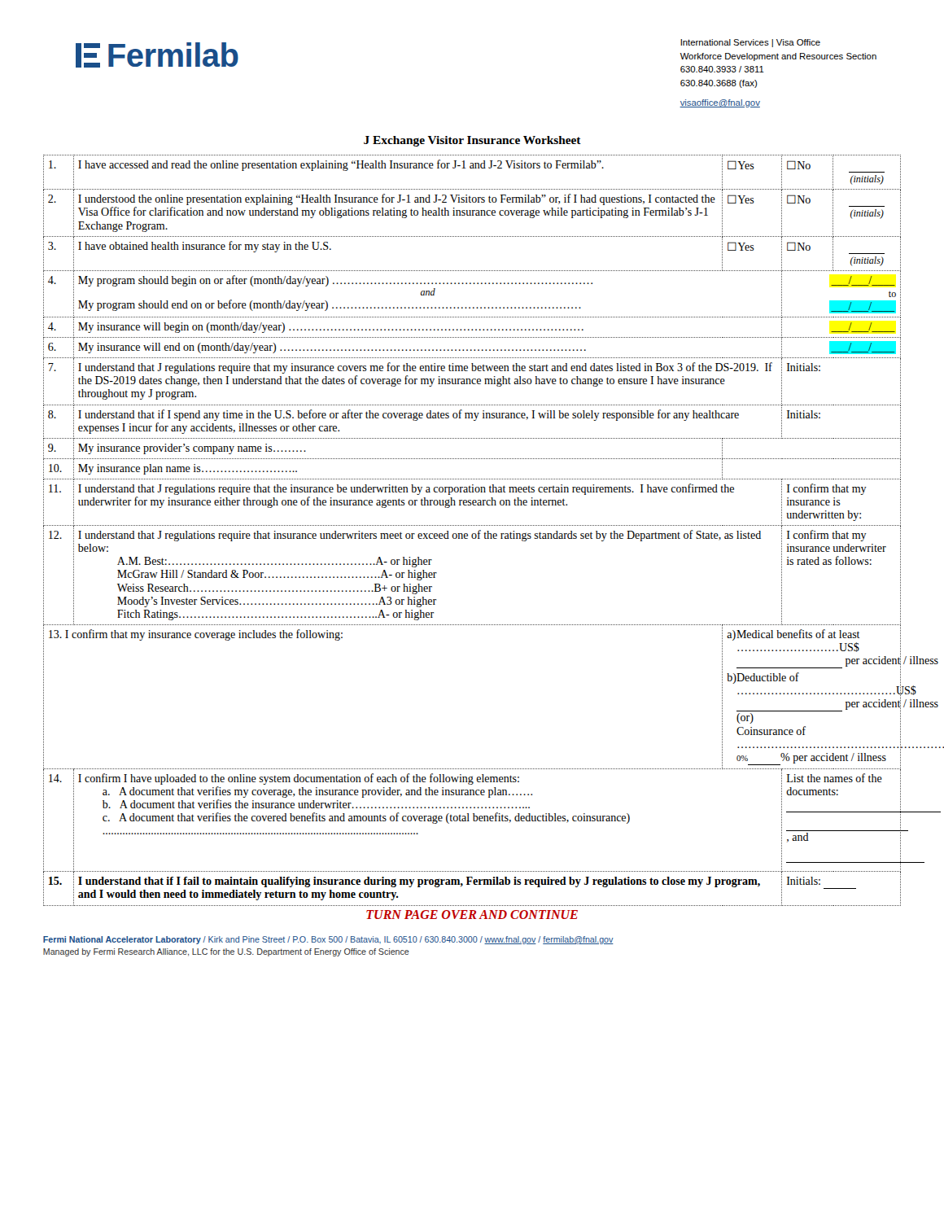Fermilab
International Services | Visa Office
Workforce Development and Resources Section
630.840.3933 / 3811
630.840.3688 (fax)
visaoffice@fnal.gov
J Exchange Visitor Insurance Worksheet
| 1. | I have accessed and read the online presentation explaining “Health Insurance for J-1 and J-2 Visitors to Fermilab”. | ☐ Yes | ☐ No | (initials) |
| 2. | I understood the online presentation explaining “Health Insurance for J-1 and J-2 Visitors to Fermilab” or, if I had questions, I contacted the Visa Office for clarification and now understand my obligations relating to health insurance coverage while participating in Fermilab’s J-1 Exchange Program. | ☐ Yes | ☐ No | (initials) |
| 3. | I have obtained health insurance for my stay in the U.S. | ☐ Yes | ☐ No | (initials) |
| 4. | My program should begin on or after (month/day/year) …………………………………………………………… and My program should end on or before (month/day/year) ………………………………………………………… | ___/___/____ to ___/___/____ |
| 4. | My insurance will begin on (month/day/year) …………………………………………………………………… | ___/___/____ |
| 6. | My insurance will end on (month/day/year) ……………………………………………………………………… | ___/___/____ |
| 7. | I understand that J regulations require that my insurance covers me for the entire time between the start and end dates listed in Box 3 of the DS-2019. If the DS-2019 dates change, then I understand that the dates of coverage for my insurance might also have to change to ensure I have insurance throughout my J program. | Initials: |
| 8. | I understand that if I spend any time in the U.S. before or after the coverage dates of my insurance, I will be solely responsible for any healthcare expenses I incur for any accidents, illnesses or other care. | Initials: |
| 9. | My insurance provider’s company name is……… | |
| 10. | My insurance plan name is…………………….. | |
| 11. | I understand that J regulations require that the insurance be underwritten by a corporation that meets certain requirements. I have confirmed the underwriter for my insurance either through one of the insurance agents or through research on the internet. | I confirm that my insurance is underwritten by: |
| 12. | I understand that J regulations require that insurance underwriters meet or exceed one of the ratings standards set by the Department of State, as listed below: A.M. Best:……………………………………………….A- or higher McGraw Hill / Standard & Poor………………………….A- or higher Weiss Research………………………………………….B+ or higher Moody’s Invester Services……………………………….A3 or higher Fitch Ratings……………………………………………..A- or higher | I confirm that my insurance underwriter is rated as follows: |
| 13. I confirm that my insurance coverage includes the following: | / a) / Medical benefits of at least ………………………US$ per accident / illness / / b) / Deductible of ……………………………………US$ per accident / illness (or) Coinsurance of ………………………………………………… 0% % per accident / illness / |
| 14. | I confirm I have uploaded to the online system documentation of each of the following elements: a. A document that verifies my coverage, the insurance provider, and the insurance plan……. b. A document that verifies the insurance underwriter………………………………………... c. A document that verifies the covered benefits and amounts of coverage (total benefits, deductibles, coinsurance) ............................................................................................................... | List the names of the documents: , and |
| 15. | I understand that if I fail to maintain qualifying insurance during my program, Fermilab is required by J regulations to close my J program, and I would then need to immediately return to my home country. | Initials: |
TURN PAGE OVER AND CONTINUE
Fermi National Accelerator Laboratory / Kirk and Pine Street / P.O. Box 500 / Batavia, IL 60510 / 630.840.3000 / www.fnal.gov / fermilab@fnal.gov
Managed by Fermi Research Alliance, LLC for the U.S. Department of Energy Office of Science